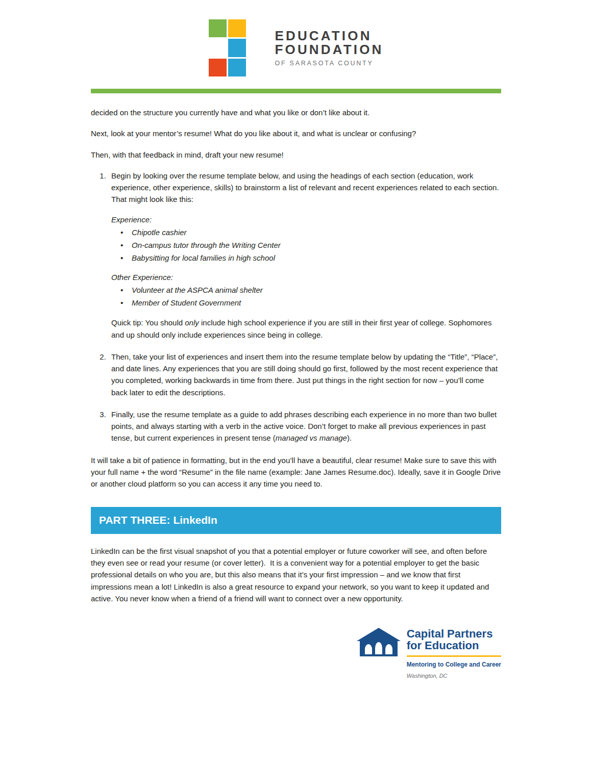EDUCATION FOUNDATION OF SARASOTA COUNTY
decided on the structure you currently have and what you like or don’t like about it.
Next, look at your mentor’s resume! What do you like about it, and what is unclear or confusing?
Then, with that feedback in mind, draft your new resume!
Begin by looking over the resume template below, and using the headings of each section (education, work experience, other experience, skills) to brainstorm a list of relevant and recent experiences related to each section. That might look like this:
Experience:
Chipotle cashier
On-campus tutor through the Writing Center
Babysitting for local families in high school
Other Experience:
Volunteer at the ASPCA animal shelter
Member of Student Government
Quick tip: You should only include high school experience if you are still in their first year of college. Sophomores and up should only include experiences since being in college.
Then, take your list of experiences and insert them into the resume template below by updating the “Title”, “Place”, and date lines. Any experiences that you are still doing should go first, followed by the most recent experience that you completed, working backwards in time from there. Just put things in the right section for now – you’ll come back later to edit the descriptions.
Finally, use the resume template as a guide to add phrases describing each experience in no more than two bullet points, and always starting with a verb in the active voice. Don’t forget to make all previous experiences in past tense, but current experiences in present tense (managed vs manage).
It will take a bit of patience in formatting, but in the end you’ll have a beautiful, clear resume! Make sure to save this with your full name + the word “Resume” in the file name (example: Jane James Resume.doc). Ideally, save it in Google Drive or another cloud platform so you can access it any time you need to.
PART THREE: LinkedIn
LinkedIn can be the first visual snapshot of you that a potential employer or future coworker will see, and often before they even see or read your resume (or cover letter). It is a convenient way for a potential employer to get the basic professional details on who you are, but this also means that it’s your first impression – and we know that first impressions mean a lot! LinkedIn is also a great resource to expand your network, so you want to keep it updated and active. You never know when a friend of a friend will want to connect over a new opportunity.
Capital Partners
for Education
Mentoring to College and Career
Washington, DC